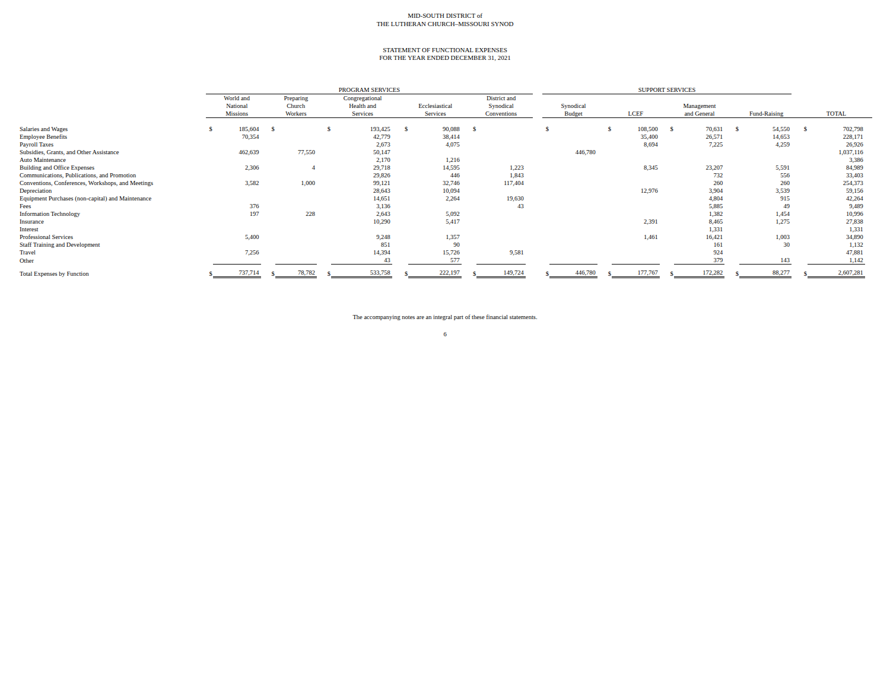MID-SOUTH DISTRICT of
THE LUTHERAN CHURCH–MISSOURI SYNOD
STATEMENT OF FUNCTIONAL EXPENSES
FOR THE YEAR ENDED DECEMBER 31, 2021
| | PROGRAM SERVICES | | SUPPORT SERVICES | |
| --- | --- | --- | --- | --- |
| | World and | Preparing | Congregational | | District and | | | | | | |
| | National | Church | Health and | Ecclesiastical | Synodical | | Synodical | | Management | | |
| | Missions | Workers | Services | Services | Conventions | | Budget | LCEF | and General | Fund-Raising | TOTAL |
| Salaries and Wages | $ | 185,604 | | $ | | | $ | 193,425 | | $ | 90,088 | | $ | | | | $ | | | $ | 108,500 | | $ | 70,631 | | $ | 54,550 | | $ | 702,798 | |
| Employee Benefits | | 70,354 | | | | | | 42,779 | | | 38,414 | | | | | | | | | | 35,400 | | | 26,571 | | | 14,653 | | | 228,171 | |
| Payroll Taxes | | | | | | | | 2,673 | | | 4,075 | | | | | | | | | | 8,694 | | | 7,225 | | | 4,259 | | | 26,926 | |
| Subsidies, Grants, and Other Assistance | | 462,639 | | | 77,550 | | | 50,147 | | | | | | | | | | 446,780 | | | | | | | | | | | | 1,037,116 | |
| Auto Maintenance | | | | | | | | 2,170 | | | 1,216 | | | | | | | | | | | | | | | | | | | 3,386 | |
| Building and Office Expenses | | 2,306 | | | 4 | | | 29,718 | | | 14,595 | | | 1,223 | | | | | | | 8,345 | | | 23,207 | | | 5,591 | | | 84,989 | |
| Communications, Publications, and Promotion | | | | | | | | 29,826 | | | 446 | | | 1,843 | | | | | | | | | | 732 | | | 556 | | | 33,403 | |
| Conventions, Conferences, Workshops, and Meetings | | 3,582 | | | 1,000 | | | 99,121 | | | 32,746 | | | 117,404 | | | | | | | | | | 260 | | | 260 | | | 254,373 | |
| Depreciation | | | | | | | | 28,643 | | | 10,094 | | | | | | | | | | 12,976 | | | 3,904 | | | 3,539 | | | 59,156 | |
| Equipment Purchases (non-capital) and Maintenance | | | | | | | | 14,651 | | | 2,264 | | | 19,630 | | | | | | | | | | 4,804 | | | 915 | | | 42,264 | |
| Fees | | 376 | | | | | | 3,136 | | | | | | 43 | | | | | | | | | | 5,885 | | | 49 | | | 9,489 | |
| Information Technology | | 197 | | | 228 | | | 2,643 | | | 5,092 | | | | | | | | | | | | | 1,382 | | | 1,454 | | | 10,996 | |
| Insurance | | | | | | | | 10,290 | | | 5,417 | | | | | | | | | | 2,391 | | | 8,465 | | | 1,275 | | | 27,838 | |
| Interest | | | | | | | | | | | | | | | | | | | | | | | | 1,331 | | | | | | 1,331 | |
| Professional Services | | 5,400 | | | | | | 9,248 | | | 1,357 | | | | | | | | | | 1,461 | | | 16,421 | | | 1,003 | | | 34,890 | |
| Staff Training and Development | | | | | | | | 851 | | | 90 | | | | | | | | | | | | | 161 | | | 30 | | | 1,132 | |
| Travel | | 7,256 | | | | | | 14,394 | | | 15,726 | | | 9,581 | | | | | | | | | | 924 | | | | | | 47,881 | |
| Other | | | | | | | | 43 | | | 577 | | | | | | | | | | | | | 379 | | | 143 | | | 1,142 | |
| Total Expenses by Function | $ | 737,714 | | $ | 78,782 | | $ | 533,758 | | $ | 222,197 | | $ | 149,724 | | | $ | 446,780 | | $ | 177,767 | | $ | 172,282 | | $ | 88,277 | | $ | 2,607,281 | |
The accompanying notes are an integral part of these financial statements.
6